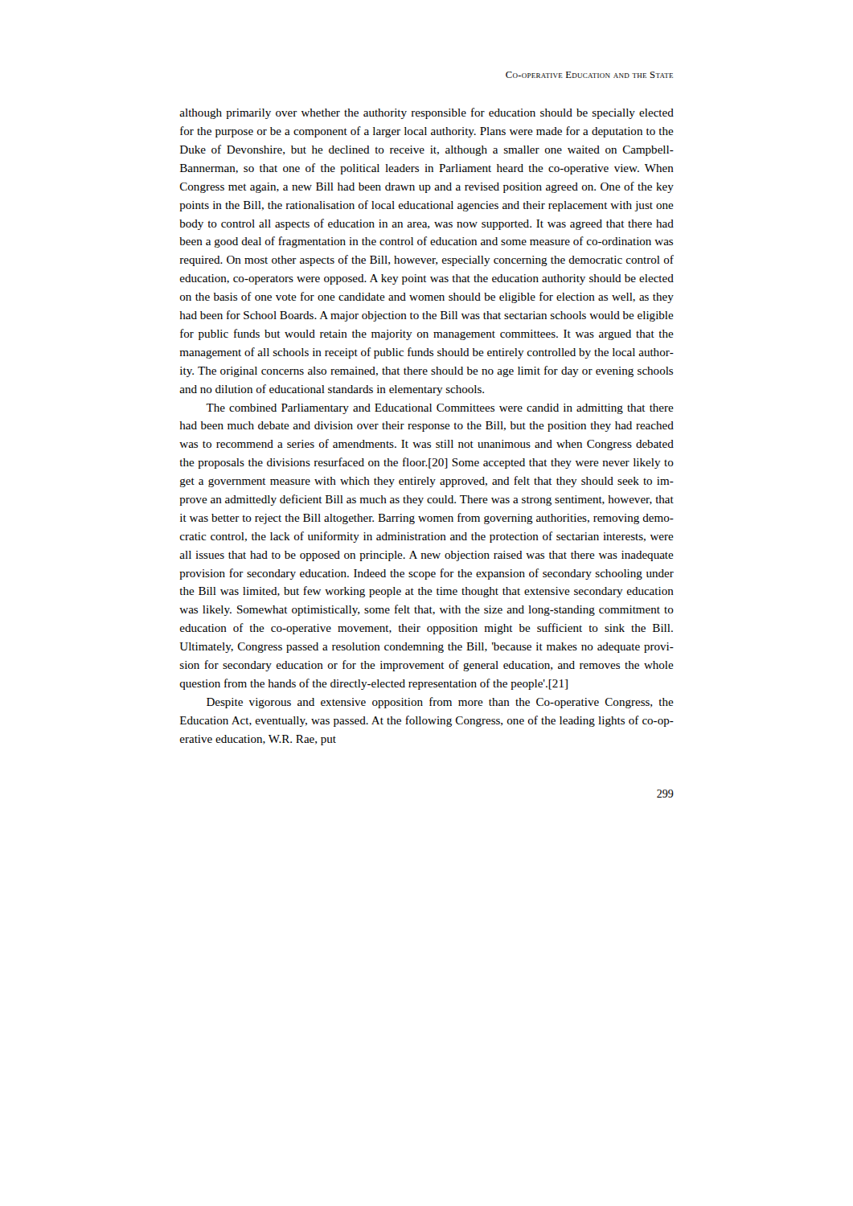Co-operative Education and the State
although primarily over whether the authority responsible for education should be specially elected for the purpose or be a component of a larger local authority. Plans were made for a deputation to the Duke of Devonshire, but he declined to receive it, although a smaller one waited on Campbell-Bannerman, so that one of the political leaders in Parliament heard the co-operative view. When Congress met again, a new Bill had been drawn up and a revised position agreed on. One of the key points in the Bill, the rationalisation of local educational agencies and their replacement with just one body to control all aspects of education in an area, was now supported. It was agreed that there had been a good deal of fragmentation in the control of education and some measure of co-ordination was required. On most other aspects of the Bill, however, especially concerning the democratic control of education, co-operators were opposed. A key point was that the education authority should be elected on the basis of one vote for one candidate and women should be eligible for election as well, as they had been for School Boards. A major objection to the Bill was that sectarian schools would be eligible for public funds but would retain the majority on management committees. It was argued that the management of all schools in receipt of public funds should be entirely controlled by the local authority. The original concerns also remained, that there should be no age limit for day or evening schools and no dilution of educational standards in elementary schools.
The combined Parliamentary and Educational Committees were candid in admitting that there had been much debate and division over their response to the Bill, but the position they had reached was to recommend a series of amendments. It was still not unanimous and when Congress debated the proposals the divisions resurfaced on the floor.[20] Some accepted that they were never likely to get a government measure with which they entirely approved, and felt that they should seek to improve an admittedly deficient Bill as much as they could. There was a strong sentiment, however, that it was better to reject the Bill altogether. Barring women from governing authorities, removing democratic control, the lack of uniformity in administration and the protection of sectarian interests, were all issues that had to be opposed on principle. A new objection raised was that there was inadequate provision for secondary education. Indeed the scope for the expansion of secondary schooling under the Bill was limited, but few working people at the time thought that extensive secondary education was likely. Somewhat optimistically, some felt that, with the size and long-standing commitment to education of the co-operative movement, their opposition might be sufficient to sink the Bill. Ultimately, Congress passed a resolution condemning the Bill, 'because it makes no adequate provision for secondary education or for the improvement of general education, and removes the whole question from the hands of the directly-elected representation of the people'.[21]
Despite vigorous and extensive opposition from more than the Co-operative Congress, the Education Act, eventually, was passed. At the following Congress, one of the leading lights of co-operative education, W.R. Rae, put
299